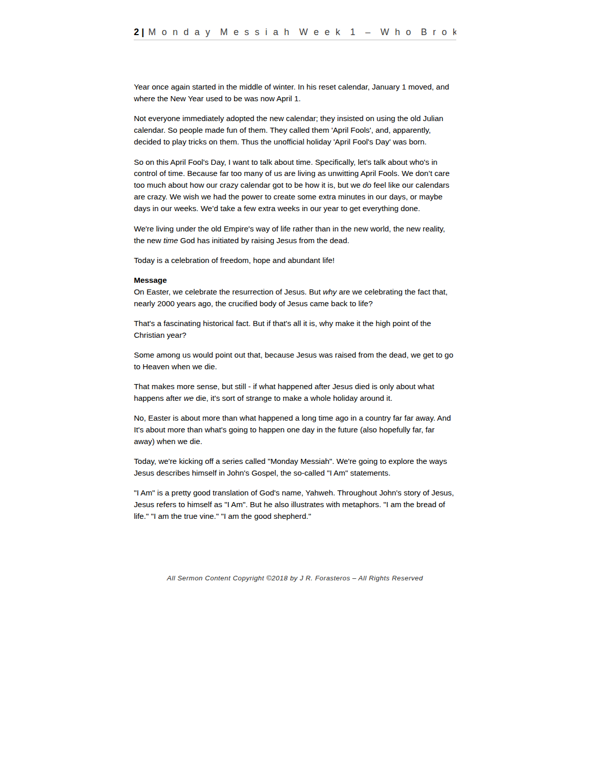2 | M o n d a y M e s s i a h W e e k 1 – W h o B r o k e O u r C a l e n d a r ?
Year once again started in the middle of winter. In his reset calendar, January 1 moved, and where the New Year used to be was now April 1.
Not everyone immediately adopted the new calendar; they insisted on using the old Julian calendar. So people made fun of them. They called them 'April Fools', and, apparently, decided to play tricks on them. Thus the unofficial holiday 'April Fool's Day' was born.
So on this April Fool's Day, I want to talk about time. Specifically, let's talk about who's in control of time. Because far too many of us are living as unwitting April Fools. We don’t care too much about how our crazy calendar got to be how it is, but we do feel like our calendars are crazy. We wish we had the power to create some extra minutes in our days, or maybe days in our weeks. We’d take a few extra weeks in our year to get everything done.
We're living under the old Empire's way of life rather than in the new world, the new reality, the new time God has initiated by raising Jesus from the dead.
Today is a celebration of freedom, hope and abundant life!
Message
On Easter, we celebrate the resurrection of Jesus. But why are we celebrating the fact that, nearly 2000 years ago, the crucified body of Jesus came back to life?
That's a fascinating historical fact. But if that's all it is, why make it the high point of the Christian year?
Some among us would point out that, because Jesus was raised from the dead, we get to go to Heaven when we die.
That makes more sense, but still - if what happened after Jesus died is only about what happens after we die, it's sort of strange to make a whole holiday around it.
No, Easter is about more than what happened a long time ago in a country far far away. And It's about more than what's going to happen one day in the future (also hopefully far, far away) when we die.
Today, we're kicking off a series called "Monday Messiah". We're going to explore the ways Jesus describes himself in John's Gospel, the so-called "I Am" statements.
"I Am" is a pretty good translation of God's name, Yahweh. Throughout John's story of Jesus, Jesus refers to himself as "I Am". But he also illustrates with metaphors. "I am the bread of life." "I am the true vine." "I am the good shepherd."
All Sermon Content Copyright ©2018 by J R. Forasteros – All Rights Reserved